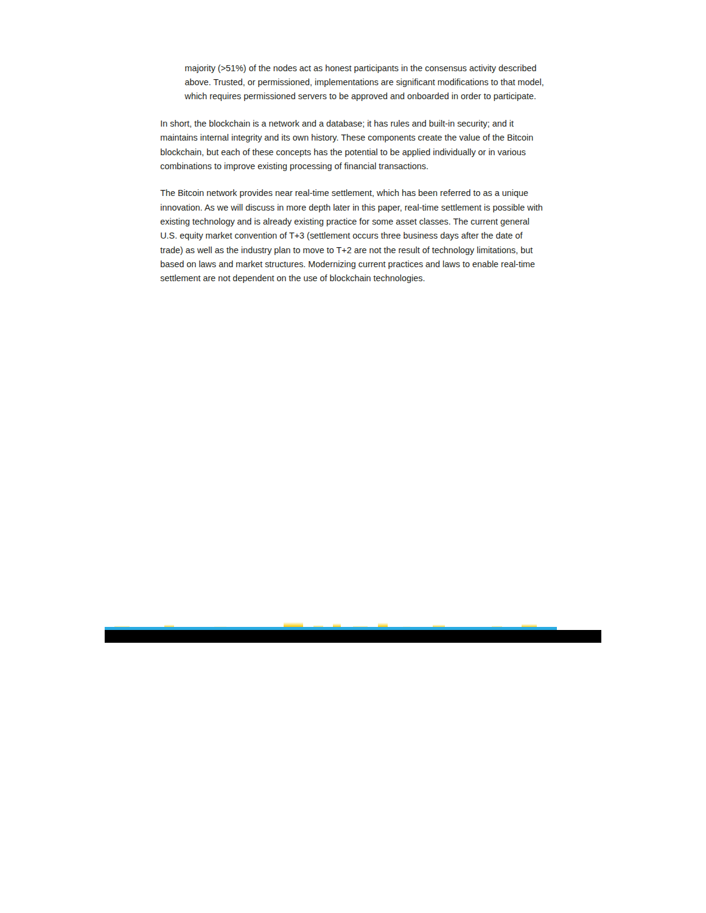majority (>51%) of the nodes act as honest participants in the consensus activity described above. Trusted, or permissioned, implementations are significant modifications to that model, which requires permissioned servers to be approved and onboarded in order to participate.
In short, the blockchain is a network and a database; it has rules and built-in security; and it maintains internal integrity and its own history. These components create the value of the Bitcoin blockchain, but each of these concepts has the potential to be applied individually or in various combinations to improve existing processing of financial transactions.
The Bitcoin network provides near real-time settlement, which has been referred to as a unique innovation. As we will discuss in more depth later in this paper, real-time settlement is possible with existing technology and is already existing practice for some asset classes. The current general U.S. equity market convention of T+3 (settlement occurs three business days after the date of trade) as well as the industry plan to move to T+2 are not the result of technology limitations, but based on laws and market structures. Modernizing current practices and laws to enable real-time settlement are not dependent on the use of blockchain technologies.
7